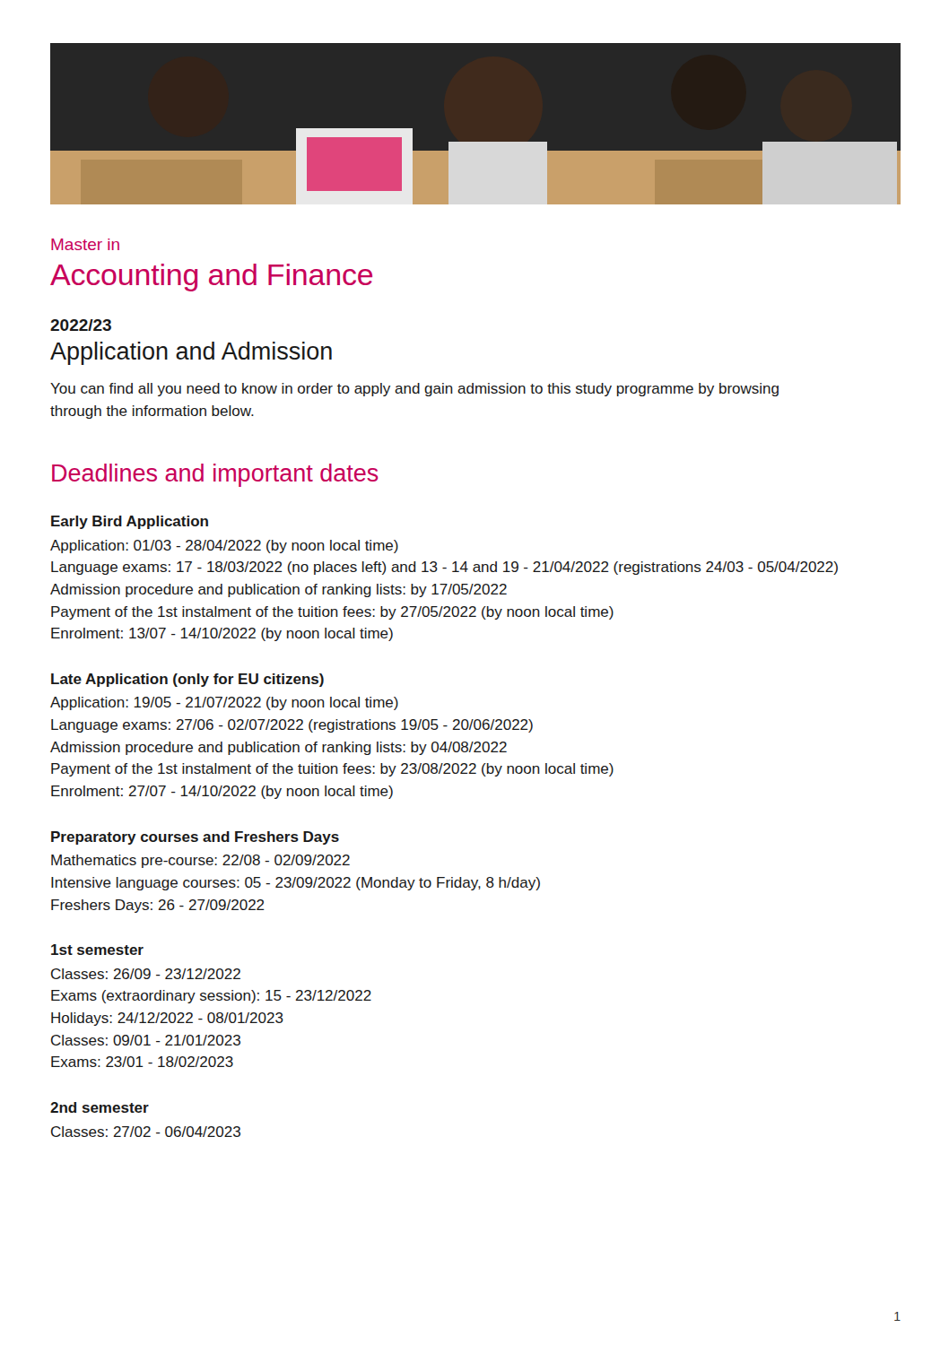Master in
Accounting and Finance
2022/23
Application and Admission
You can find all you need to know in order to apply and gain admission to this study programme by browsing through the information below.
Deadlines and important dates
Early Bird Application
Application: 01/03 - 28/04/2022 (by noon local time)
Language exams: 17 - 18/03/2022 (no places left) and 13 - 14 and 19 - 21/04/2022 (registrations 24/03 - 05/04/2022)
Admission procedure and publication of ranking lists: by 17/05/2022
Payment of the 1st instalment of the tuition fees: by 27/05/2022 (by noon local time)
Enrolment: 13/07 - 14/10/2022 (by noon local time)
Late Application (only for EU citizens)
Application: 19/05 - 21/07/2022 (by noon local time)
Language exams: 27/06 - 02/07/2022 (registrations 19/05 - 20/06/2022)
Admission procedure and publication of ranking lists: by 04/08/2022
Payment of the 1st instalment of the tuition fees: by 23/08/2022 (by noon local time)
Enrolment: 27/07 - 14/10/2022 (by noon local time)
Preparatory courses and Freshers Days
Mathematics pre-course: 22/08 - 02/09/2022
Intensive language courses: 05 - 23/09/2022 (Monday to Friday, 8 h/day)
Freshers Days: 26 - 27/09/2022
1st semester
Classes: 26/09 - 23/12/2022
Exams (extraordinary session): 15 - 23/12/2022
Holidays: 24/12/2022 - 08/01/2023
Classes: 09/01 - 21/01/2023
Exams: 23/01 - 18/02/2023
2nd semester
Classes: 27/02 - 06/04/2023
1